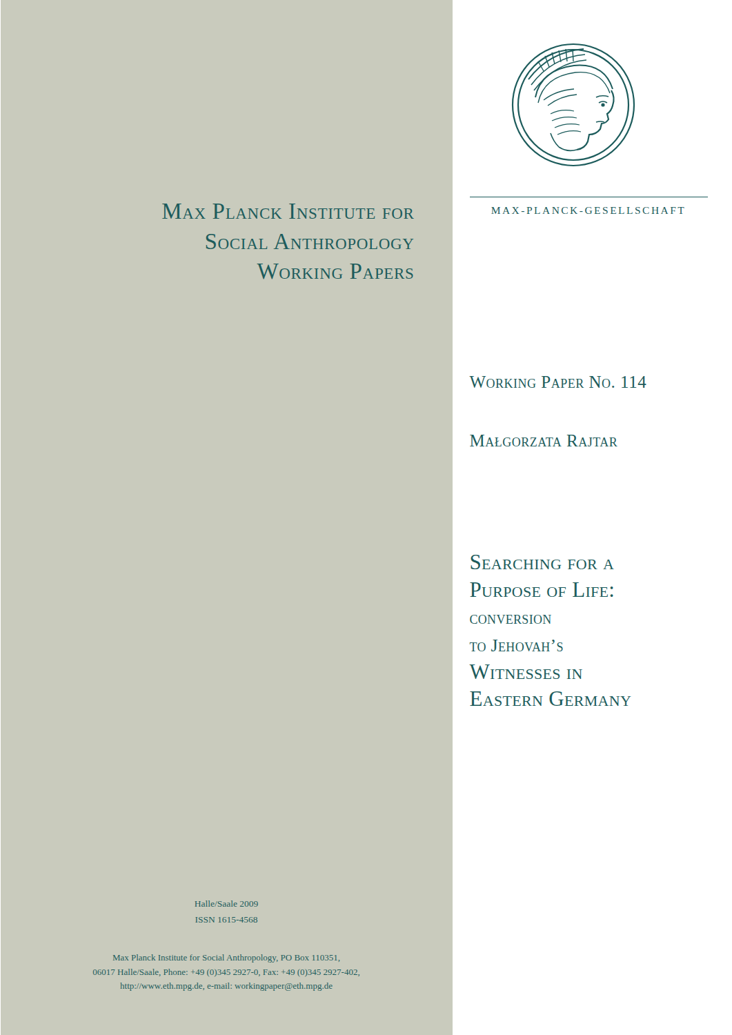Max Planck Institute for
Social Anthropology
Working Papers
Max-Planck-Gesellschaft
Working Paper No. 114
Małgorzata Rajtar
Searching for a
Purpose of Life:
conversion
to Jehovah’s
Witnesses in
Eastern Germany
Halle/Saale 2009
ISSN 1615-4568
Max Planck Institute for Social Anthropology, PO Box 110351,
06017 Halle/Saale, Phone: +49 (0)345 2927-0, Fax: +49 (0)345 2927-402,
http://www.eth.mpg.de, e-mail: workingpaper@eth.mpg.de